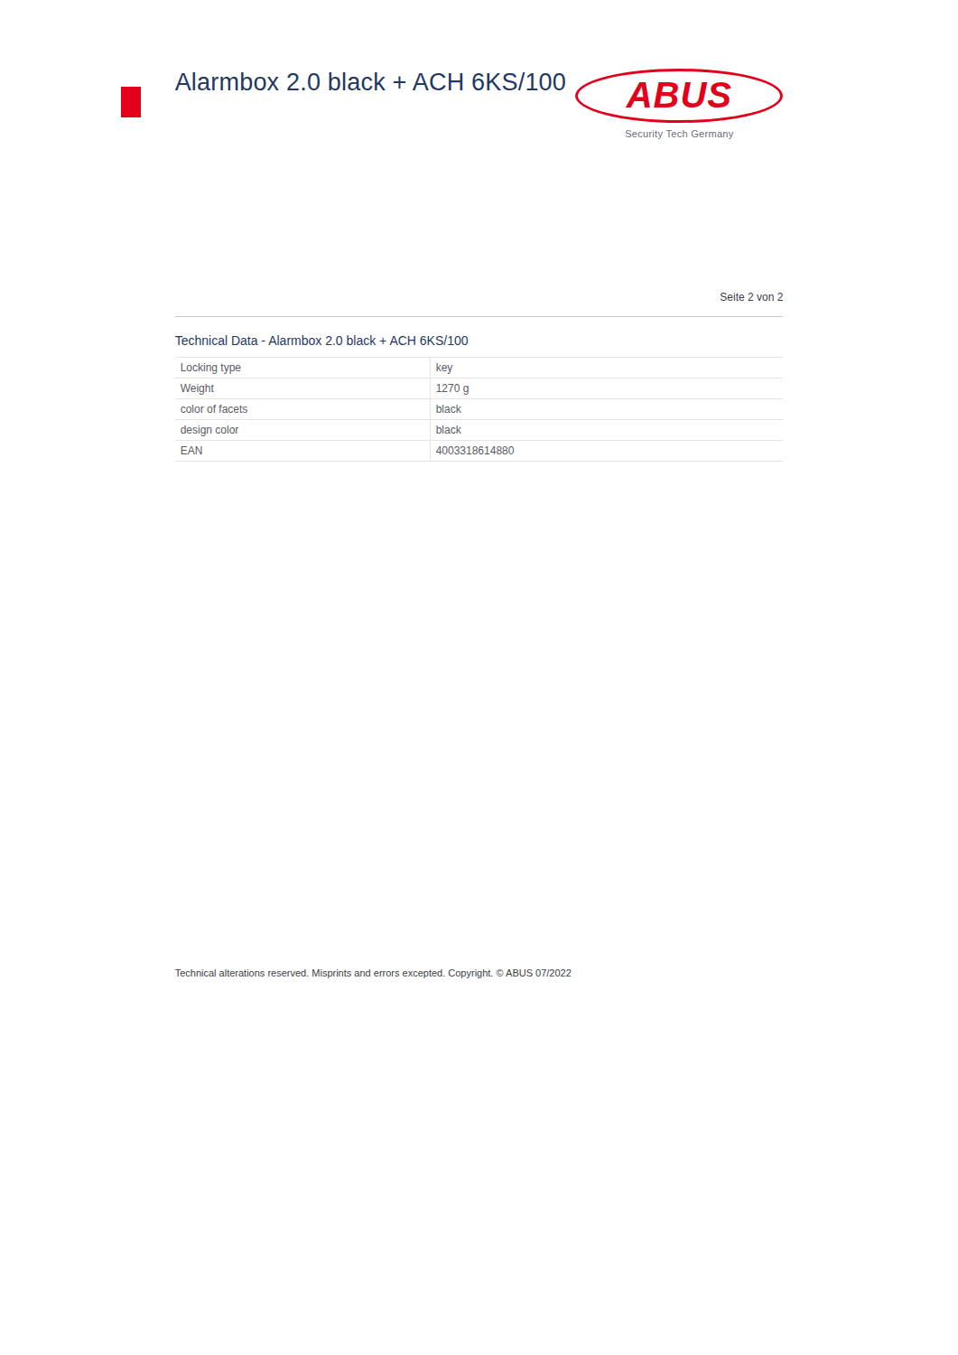ABUS
Security Tech Germany
Alarmbox 2.0 black + ACH 6KS/100
Seite 2 von 2
Technical Data - Alarmbox 2.0 black + ACH 6KS/100
| Locking type | key |
| Weight | 1270 g |
| color of facets | black |
| design color | black |
| EAN | 4003318614880 |
Technical alterations reserved. Misprints and errors excepted. Copyright. © ABUS 07/2022